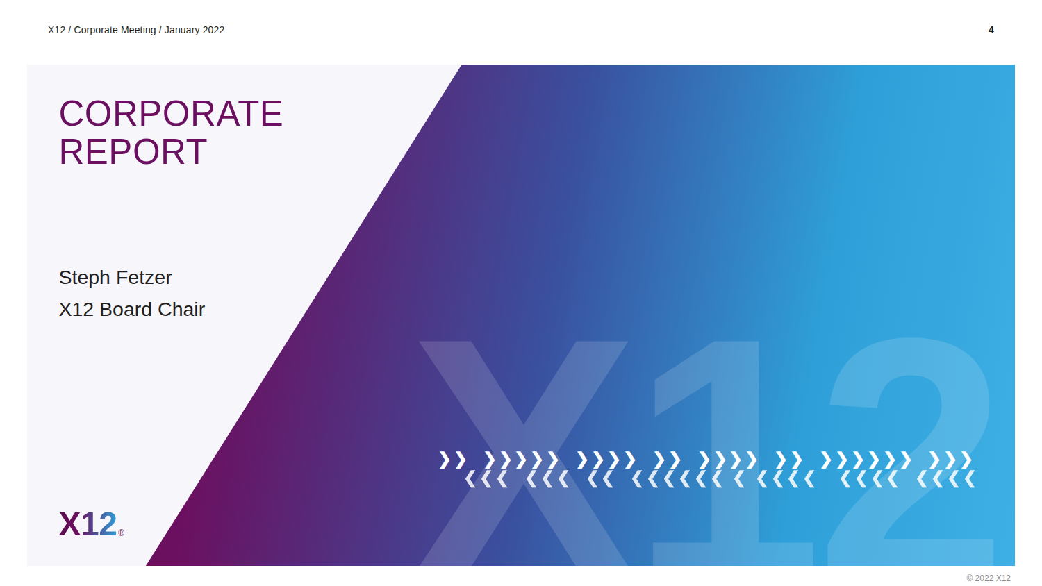X12 / Corporate Meeting / January 2022 4
X12
CORPORATE
REPORT
Steph Fetzer
X12 Board Chair
❯❯ ❯❯❯❯❯ ❯❯❯❯ ❯❯ ❯❯❯❯ ❯❯ ❯❯❯❯❯❯ ❯❯❯
❮❮❮ ❮❮❮ ❮❮ ❮❮❮❮❮❮ ❮ ❮❮❮❮ ❮❮❮❮ ❮❮❮❮
X12 ®
© 2022 X12